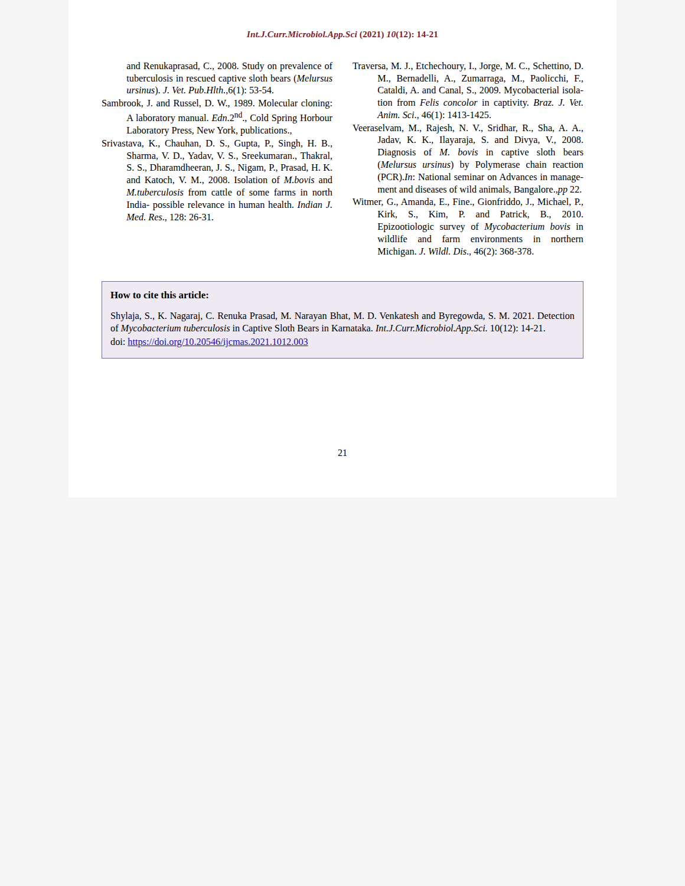Int.J.Curr.Microbiol.App.Sci (2021) 10(12): 14-21
and Renukaprasad, C., 2008. Study on prevalence of tuberculosis in rescued captive sloth bears (Melursus ursinus). J. Vet. Pub.Hlth.,6(1): 53-54.
Sambrook, J. and Russel, D. W., 1989. Molecular cloning: A laboratory manual. Edn.2nd., Cold Spring Horbour Laboratory Press, New York, publications.,
Srivastava, K., Chauhan, D. S., Gupta, P., Singh, H. B., Sharma, V. D., Yadav, V. S., Sreekumaran., Thakral, S. S., Dharamdheeran, J. S., Nigam, P., Prasad, H. K. and Katoch, V. M., 2008. Isolation of M.bovis and M.tuberculosis from cattle of some farms in north India- possible relevance in human health. Indian J. Med. Res., 128: 26-31.
Traversa, M. J., Etchechoury, I., Jorge, M. C., Schettino, D. M., Bernadelli, A., Zumarraga, M., Paolicchi, F., Cataldi, A. and Canal, S., 2009. Mycobacterial isolation from Felis concolor in captivity. Braz. J. Vet. Anim. Sci., 46(1): 1413-1425.
Veeraselvam, M., Rajesh, N. V., Sridhar, R., Sha, A. A., Jadav, K. K., Ilayaraja, S. and Divya, V., 2008. Diagnosis of M. bovis in captive sloth bears (Melursus ursinus) by Polymerase chain reaction (PCR).In: National seminar on Advances in management and diseases of wild animals, Bangalore.,pp 22.
Witmer, G., Amanda, E., Fine., Gionfriddo, J., Michael, P., Kirk, S., Kim, P. and Patrick, B., 2010. Epizootiologic survey of Mycobacterium bovis in wildlife and farm environments in northern Michigan. J. Wildl. Dis., 46(2): 368-378.
How to cite this article:
Shylaja, S., K. Nagaraj, C. Renuka Prasad, M. Narayan Bhat, M. D. Venkatesh and Byregowda, S. M. 2021. Detection of Mycobacterium tuberculosis in Captive Sloth Bears in Karnataka. Int.J.Curr.Microbiol.App.Sci. 10(12): 14-21.
doi: https://doi.org/10.20546/ijcmas.2021.1012.003
21